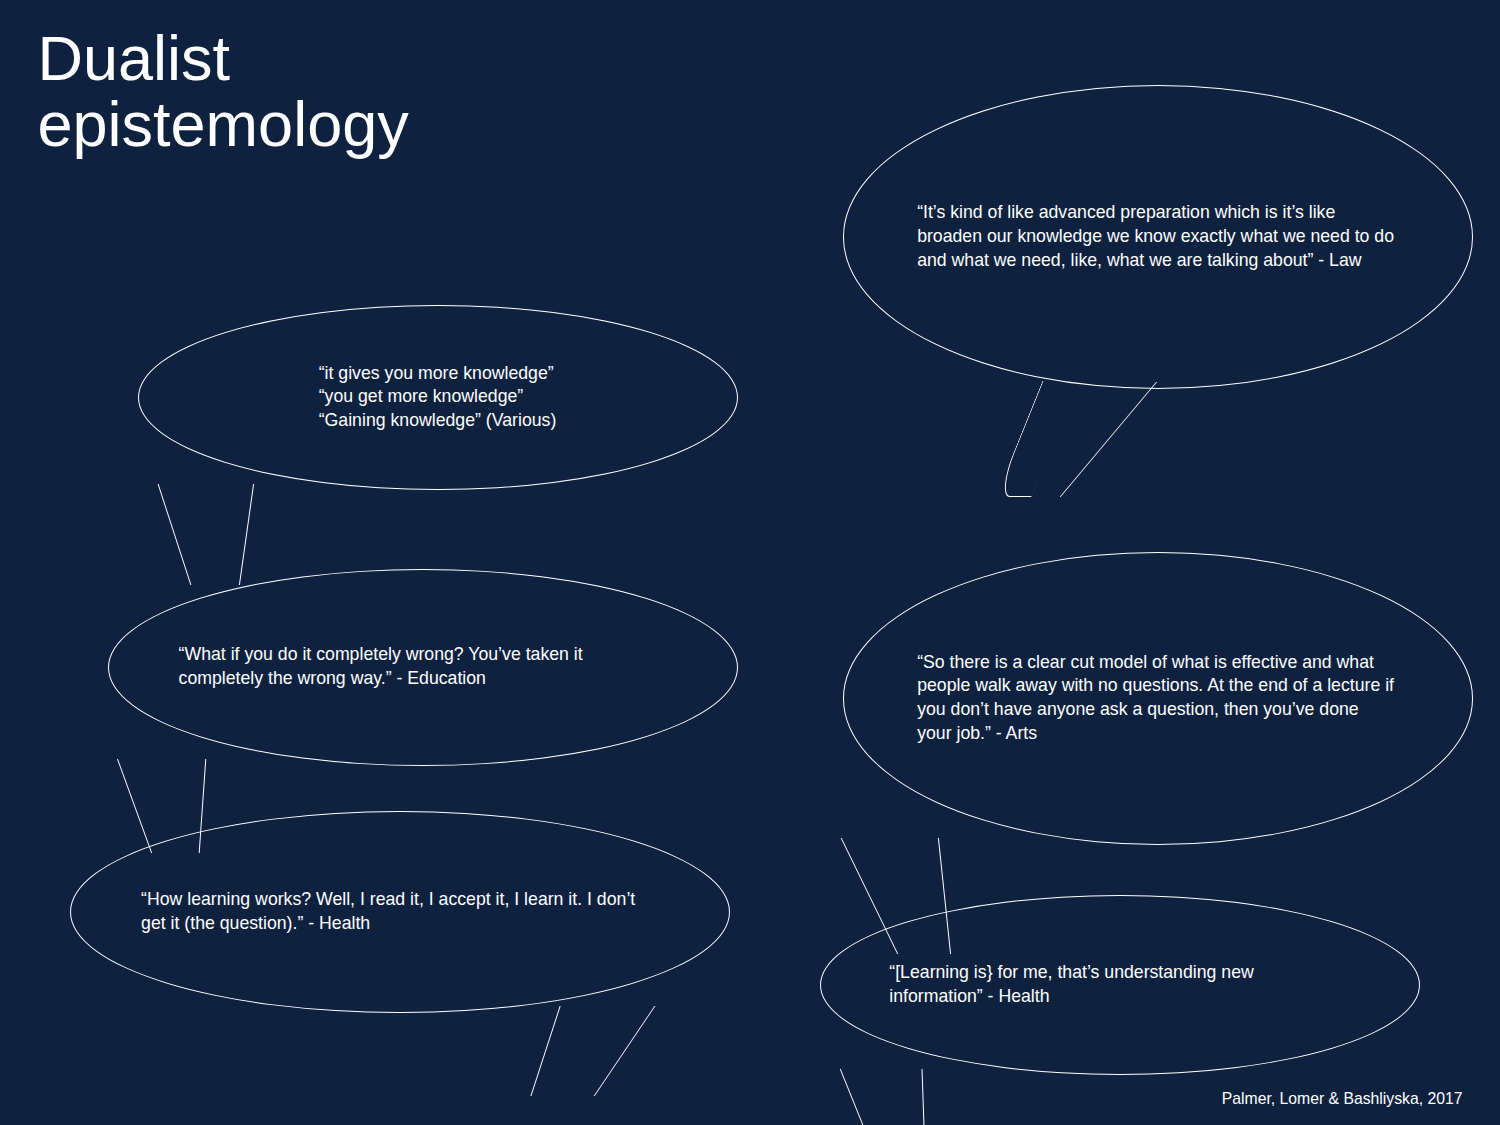Dualist
epistemology
“It’s kind of like advanced preparation which is it’s like broaden our knowledge we know exactly what we need to do and what we need, like, what we are talking about” - Law
“it gives you more knowledge”
“you get more knowledge”
“Gaining knowledge” (Various)
“So there is a clear cut model of what is effective and what people walk away with no questions. At the end of a lecture if you don’t have anyone ask a question, then you’ve done your job.” - Arts
“What if you do it completely wrong? You’ve taken it completely the wrong way.” - Education
“How learning works? Well, I read it, I accept it, I learn it. I don’t get it (the question).” - Health
“[Learning is} for me, that’s understanding new information” - Health
Palmer, Lomer & Bashliyska, 2017